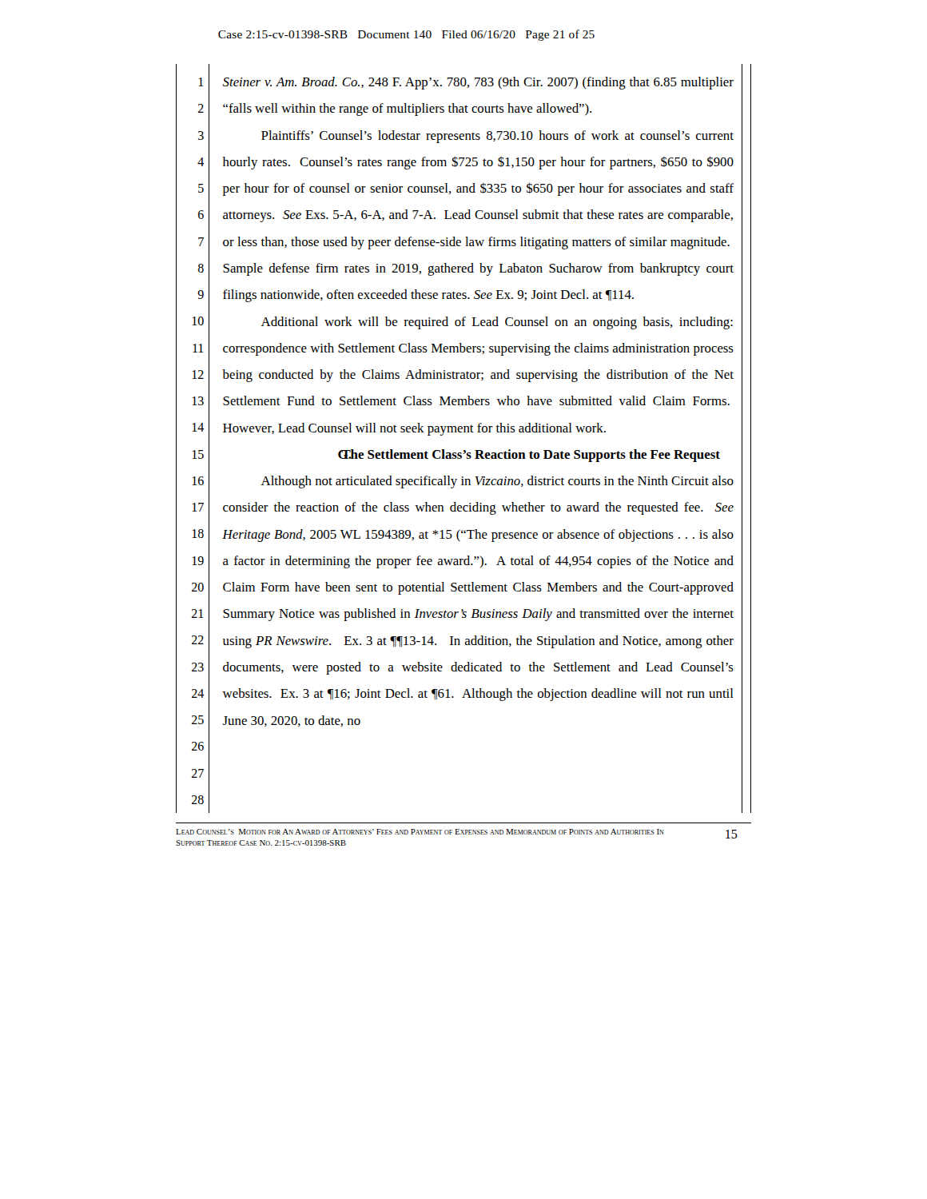Case 2:15-cv-01398-SRB Document 140 Filed 06/16/20 Page 21 of 25
1
2
3
4
5
6
7
8
9
10
11
12
13
14
15
16
17
18
19
20
21
22
23
24
25
26
27
28
Steiner v. Am. Broad. Co., 248 F. App’x. 780, 783 (9th Cir. 2007) (finding that 6.85 multiplier “falls well within the range of multipliers that courts have allowed”).
Plaintiffs’ Counsel’s lodestar represents 8,730.10 hours of work at counsel’s current hourly rates. Counsel’s rates range from $725 to $1,150 per hour for partners, $650 to $900 per hour for of counsel or senior counsel, and $335 to $650 per hour for associates and staff attorneys. See Exs. 5-A, 6-A, and 7-A. Lead Counsel submit that these rates are comparable, or less than, those used by peer defense-side law firms litigating matters of similar magnitude. Sample defense firm rates in 2019, gathered by Labaton Sucharow from bankruptcy court filings nationwide, often exceeded these rates. See Ex. 9; Joint Decl. at ¶114.
Additional work will be required of Lead Counsel on an ongoing basis, including: correspondence with Settlement Class Members; supervising the claims administration process being conducted by the Claims Administrator; and supervising the distribution of the Net Settlement Fund to Settlement Class Members who have submitted valid Claim Forms. However, Lead Counsel will not seek payment for this additional work.
G. The Settlement Class’s Reaction to Date Supports the Fee Request
Although not articulated specifically in Vizcaino, district courts in the Ninth Circuit also consider the reaction of the class when deciding whether to award the requested fee. See Heritage Bond, 2005 WL 1594389, at *15 (“The presence or absence of objections . . . is also a factor in determining the proper fee award.”). A total of 44,954 copies of the Notice and Claim Form have been sent to potential Settlement Class Members and the Court-approved Summary Notice was published in Investor’s Business Daily and transmitted over the internet using PR Newswire. Ex. 3 at ¶¶13-14. In addition, the Stipulation and Notice, among other documents, were posted to a website dedicated to the Settlement and Lead Counsel’s websites. Ex. 3 at ¶16; Joint Decl. at ¶61. Although the objection deadline will not run until June 30, 2020, to date, no
Lead Counsel’s Motion for An Award of Attorneys’ Fees and Payment of Expenses and Memorandum of Points and Authorities In Support Thereof Case No. 2:15-cv-01398-SRB
15